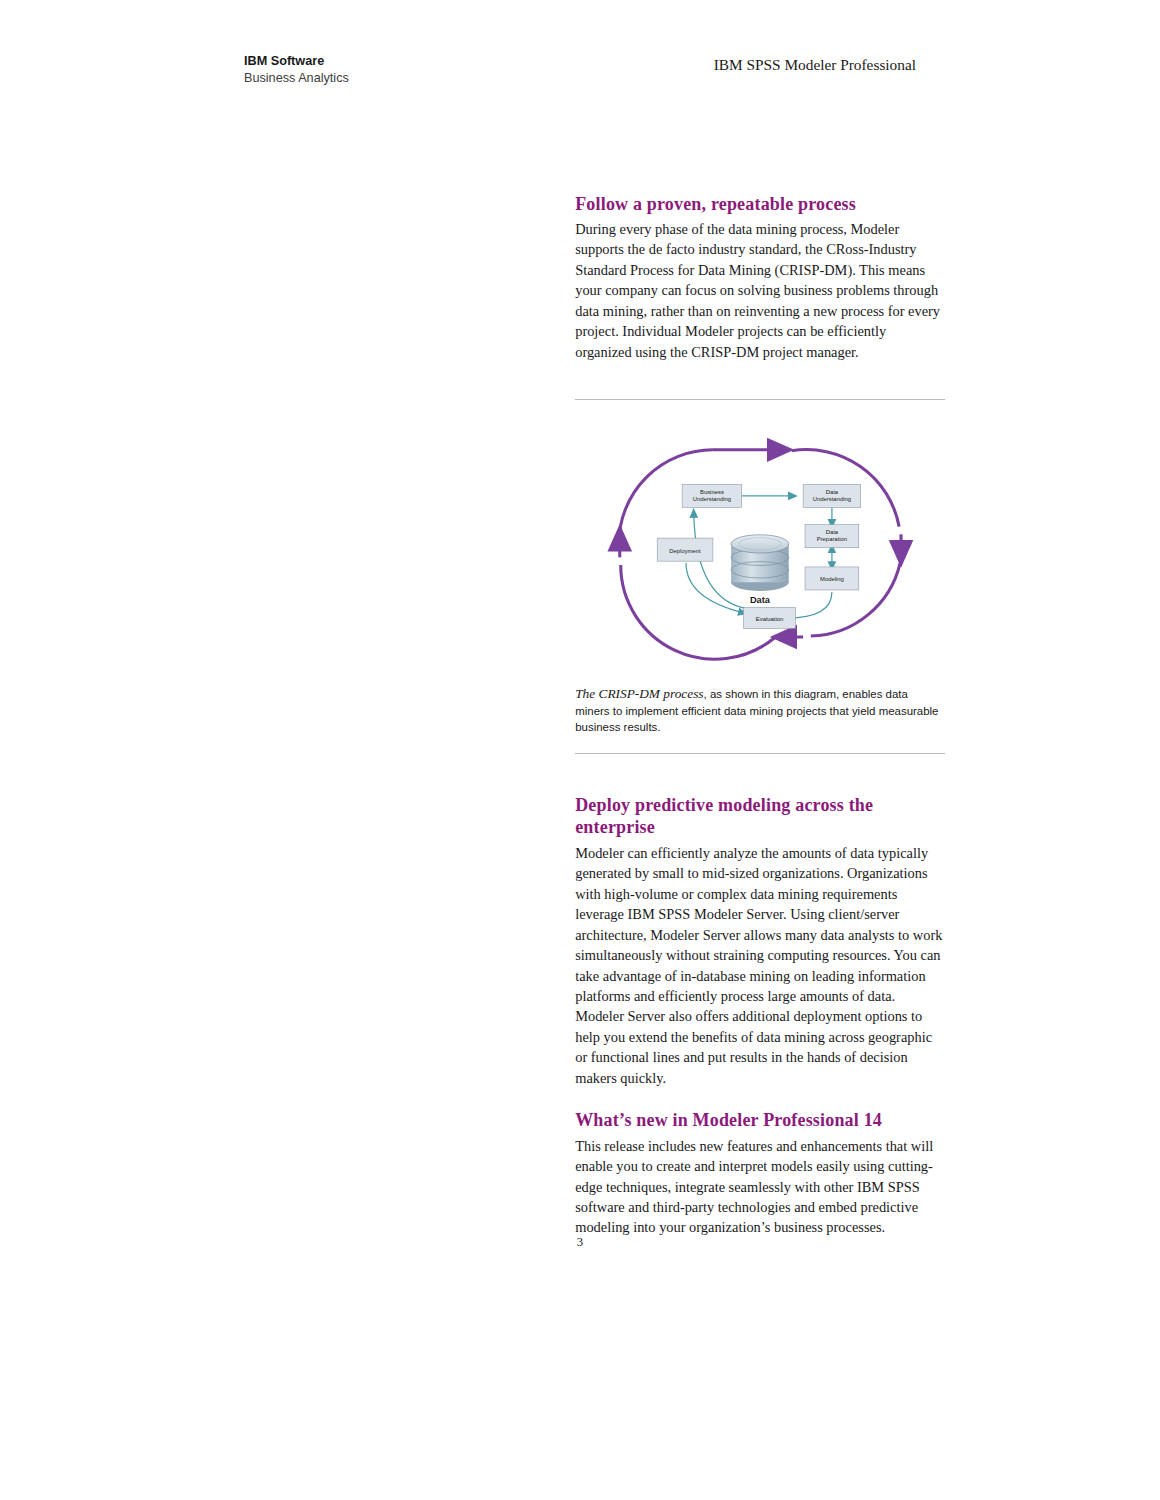IBM Software
Business Analytics
IBM SPSS Modeler Professional
Follow a proven, repeatable process
During every phase of the data mining process, Modeler supports the de facto industry standard, the CRoss-Industry Standard Process for Data Mining (CRISP-DM). This means your company can focus on solving business problems through data mining, rather than on reinventing a new process for every project. Individual Modeler projects can be efficiently organized using the CRISP-DM project manager.
Business Understanding Data Understanding Data Preparation Modeling Deployment Evaluation Data
The CRISP-DM process, as shown in this diagram, enables data miners to implement efficient data mining projects that yield measurable business results.
Deploy predictive modeling across the enterprise
Modeler can efficiently analyze the amounts of data typically generated by small to mid-sized organizations. Organizations with high-volume or complex data mining requirements leverage IBM SPSS Modeler Server. Using client/server architecture, Modeler Server allows many data analysts to work simultaneously without straining computing resources. You can take advantage of in-database mining on leading information platforms and efficiently process large amounts of data. Modeler Server also offers additional deployment options to help you extend the benefits of data mining across geographic or functional lines and put results in the hands of decision makers quickly.
What’s new in Modeler Professional 14
This release includes new features and enhancements that will enable you to create and interpret models easily using cutting-edge techniques, integrate seamlessly with other IBM SPSS software and third-party technologies and embed predictive modeling into your organization’s business processes.
3